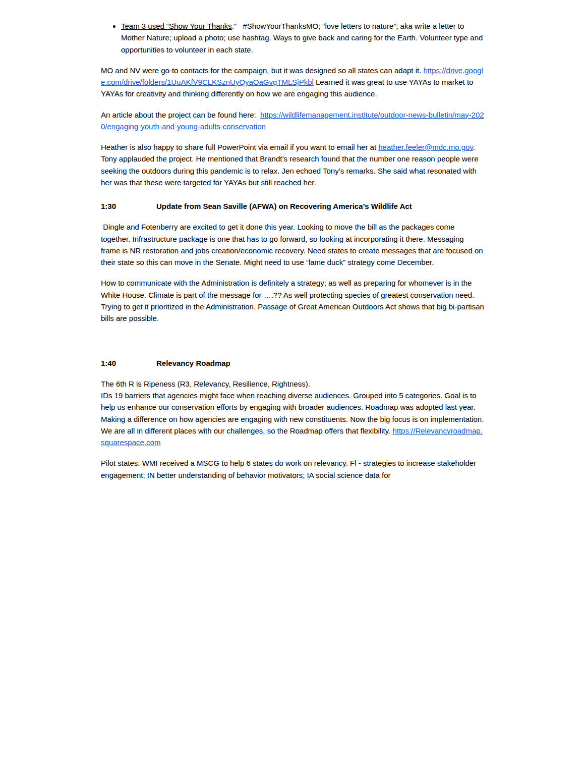Team 3 used “Show Your Thanks.” #ShowYourThanksMO; “love letters to nature”; aka write a letter to Mother Nature; upload a photo; use hashtag. Ways to give back and caring for the Earth. Volunteer type and opportunities to volunteer in each state.
MO and NV were go-to contacts for the campaign, but it was designed so all states can adapt it. https://drive.google.com/drive/folders/1UuAKfV9CLKSznUyQyaOaGvgTMLSjPkbl Learned it was great to use YAYAs to market to YAYAs for creativity and thinking differently on how we are engaging this audience.
An article about the project can be found here: https://wildlifemanagement.institute/outdoor-news-bulletin/may-2020/engaging-youth-and-young-adults-conservation
Heather is also happy to share full PowerPoint via email if you want to email her at heather.feeler@mdc.mo.gov. Tony applauded the project. He mentioned that Brandt’s research found that the number one reason people were seeking the outdoors during this pandemic is to relax. Jen echoed Tony’s remarks. She said what resonated with her was that these were targeted for YAYAs but still reached her.
1:30 Update from Sean Saville (AFWA) on Recovering America’s Wildlife Act
Dingle and Fotenberry are excited to get it done this year. Looking to move the bill as the packages come together. Infrastructure package is one that has to go forward, so looking at incorporating it there. Messaging frame is NR restoration and jobs creation/economic recovery. Need states to create messages that are focused on their state so this can move in the Senate. Might need to use “lame duck” strategy come December.
How to communicate with the Administration is definitely a strategy; as well as preparing for whomever is in the White House. Climate is part of the message for ….?? As well protecting species of greatest conservation need. Trying to get it prioritized in the Administration. Passage of Great American Outdoors Act shows that big bi-partisan bills are possible.
1:40 Relevancy Roadmap
The 6th R is Ripeness (R3, Relevancy, Resilience, Rightness).
IDs 19 barriers that agencies might face when reaching diverse audiences. Grouped into 5 categories. Goal is to help us enhance our conservation efforts by engaging with broader audiences. Roadmap was adopted last year. Making a difference on how agencies are engaging with new constituents. Now the big focus is on implementation. We are all in different places with our challenges, so the Roadmap offers that flexibility. https://Relevancyroadmap.squarespace.com
Pilot states: WMI received a MSCG to help 6 states do work on relevancy. Fl - strategies to increase stakeholder engagement; IN better understanding of behavior motivators; IA social science data for